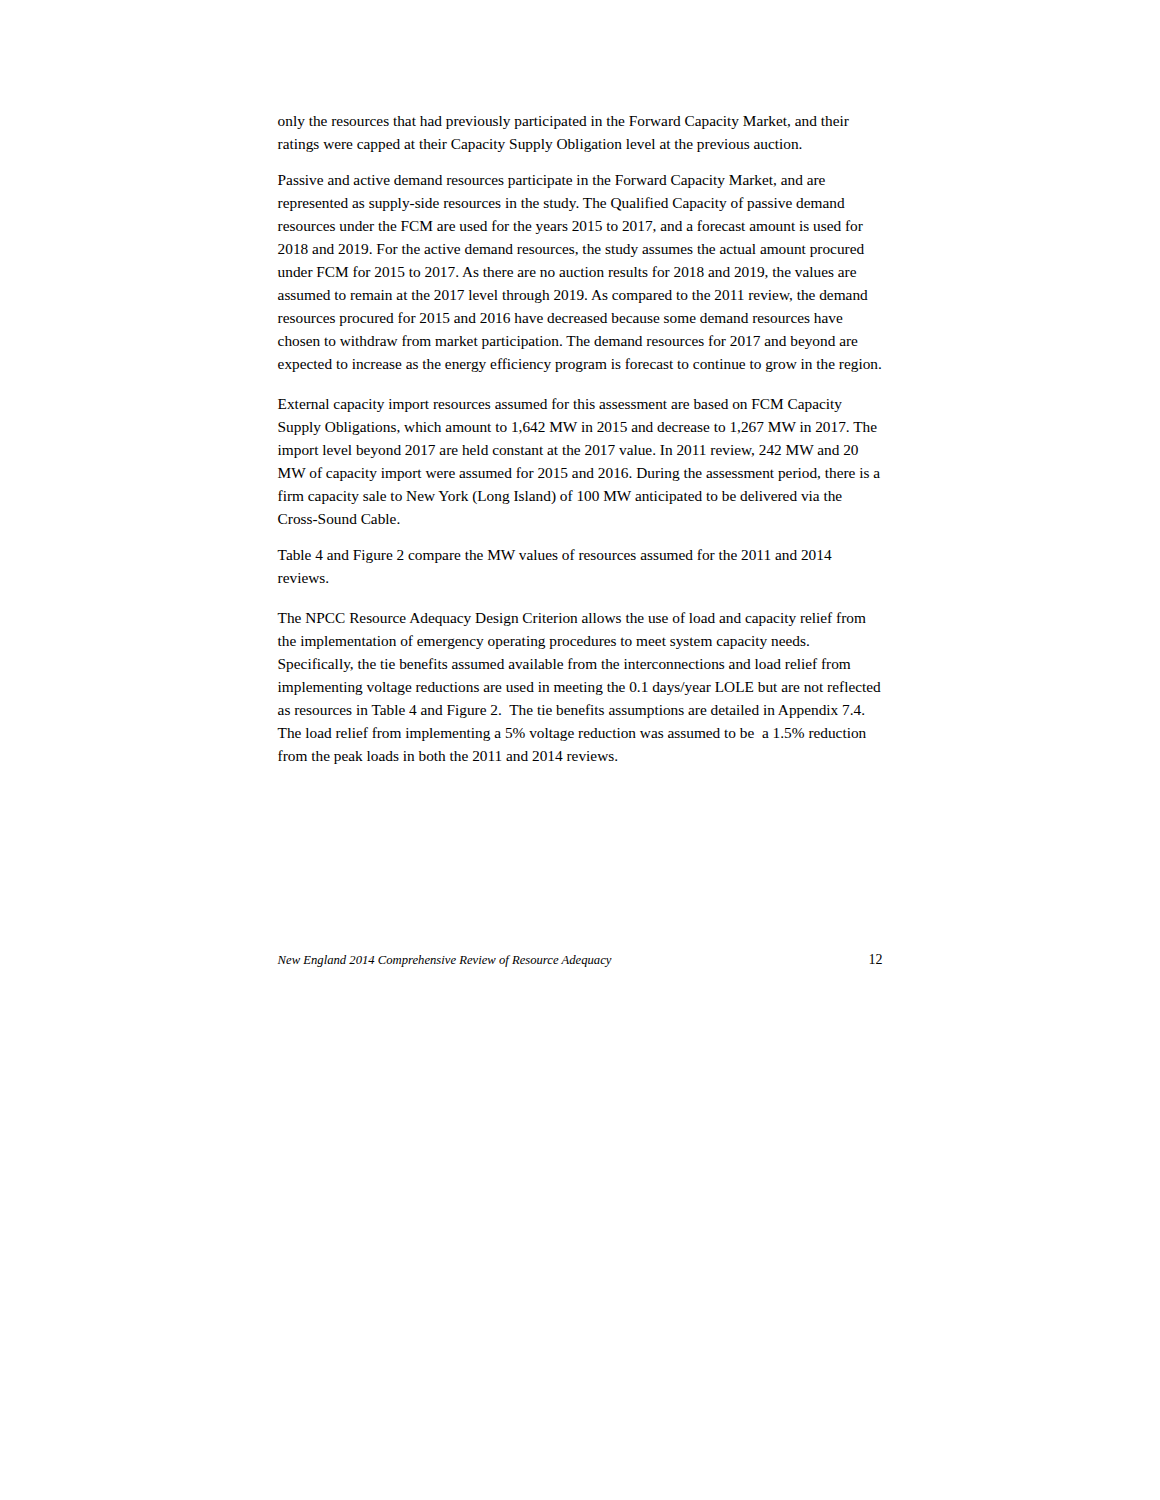only the resources that had previously participated in the Forward Capacity Market, and their ratings were capped at their Capacity Supply Obligation level at the previous auction.
Passive and active demand resources participate in the Forward Capacity Market, and are represented as supply-side resources in the study. The Qualified Capacity of passive demand resources under the FCM are used for the years 2015 to 2017, and a forecast amount is used for 2018 and 2019. For the active demand resources, the study assumes the actual amount procured under FCM for 2015 to 2017. As there are no auction results for 2018 and 2019, the values are assumed to remain at the 2017 level through 2019. As compared to the 2011 review, the demand resources procured for 2015 and 2016 have decreased because some demand resources have chosen to withdraw from market participation. The demand resources for 2017 and beyond are expected to increase as the energy efficiency program is forecast to continue to grow in the region.
External capacity import resources assumed for this assessment are based on FCM Capacity Supply Obligations, which amount to 1,642 MW in 2015 and decrease to 1,267 MW in 2017. The import level beyond 2017 are held constant at the 2017 value. In 2011 review, 242 MW and 20 MW of capacity import were assumed for 2015 and 2016. During the assessment period, there is a firm capacity sale to New York (Long Island) of 100 MW anticipated to be delivered via the Cross-Sound Cable.
Table 4 and Figure 2 compare the MW values of resources assumed for the 2011 and 2014 reviews.
The NPCC Resource Adequacy Design Criterion allows the use of load and capacity relief from the implementation of emergency operating procedures to meet system capacity needs. Specifically, the tie benefits assumed available from the interconnections and load relief from implementing voltage reductions are used in meeting the 0.1 days/year LOLE but are not reflected as resources in Table 4 and Figure 2. The tie benefits assumptions are detailed in Appendix 7.4. The load relief from implementing a 5% voltage reduction was assumed to be a 1.5% reduction from the peak loads in both the 2011 and 2014 reviews.
New England 2014 Comprehensive Review of Resource Adequacy 12